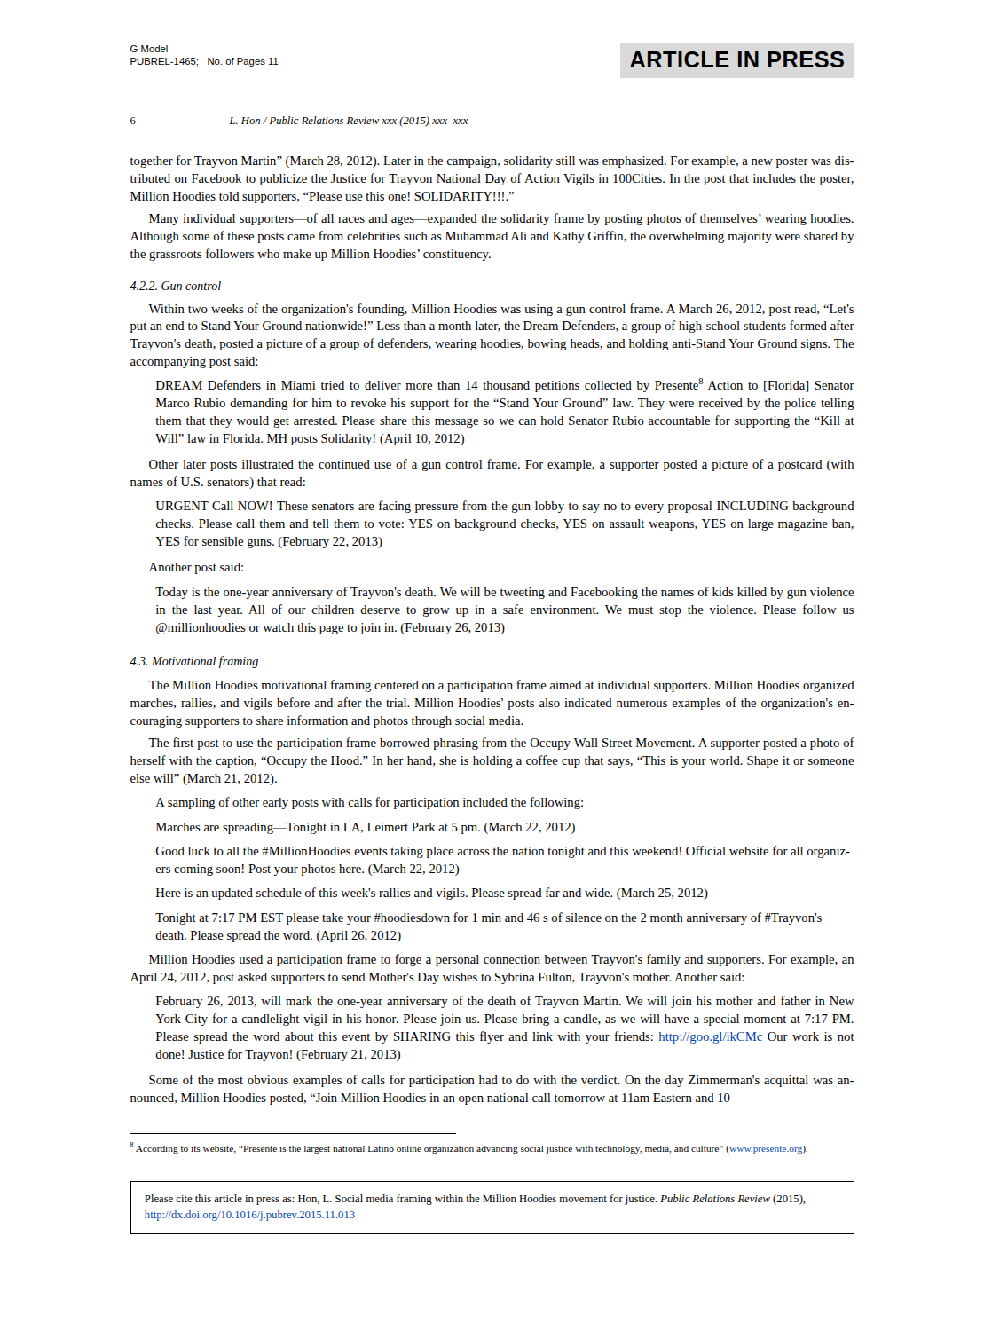G Model
PUBREL-1465; No. of Pages 11
ARTICLE IN PRESS
6 L. Hon / Public Relations Review xxx (2015) xxx–xxx
together for Trayvon Martin” (March 28, 2012). Later in the campaign, solidarity still was emphasized. For example, a new poster was distributed on Facebook to publicize the Justice for Trayvon National Day of Action Vigils in 100Cities. In the post that includes the poster, Million Hoodies told supporters, “Please use this one! SOLIDARITY!!!.”
Many individual supporters—of all races and ages—expanded the solidarity frame by posting photos of themselves’ wearing hoodies. Although some of these posts came from celebrities such as Muhammad Ali and Kathy Griffin, the overwhelming majority were shared by the grassroots followers who make up Million Hoodies’ constituency.
4.2.2. Gun control
Within two weeks of the organization's founding, Million Hoodies was using a gun control frame. A March 26, 2012, post read, “Let's put an end to Stand Your Ground nationwide!” Less than a month later, the Dream Defenders, a group of high-school students formed after Trayvon's death, posted a picture of a group of defenders, wearing hoodies, bowing heads, and holding anti-Stand Your Ground signs. The accompanying post said:
DREAM Defenders in Miami tried to deliver more than 14 thousand petitions collected by Presente8 Action to [Florida] Senator Marco Rubio demanding for him to revoke his support for the “Stand Your Ground” law. They were received by the police telling them that they would get arrested. Please share this message so we can hold Senator Rubio accountable for supporting the “Kill at Will” law in Florida. MH posts Solidarity! (April 10, 2012)
Other later posts illustrated the continued use of a gun control frame. For example, a supporter posted a picture of a postcard (with names of U.S. senators) that read:
URGENT Call NOW! These senators are facing pressure from the gun lobby to say no to every proposal INCLUDING background checks. Please call them and tell them to vote: YES on background checks, YES on assault weapons, YES on large magazine ban, YES for sensible guns. (February 22, 2013)
Another post said:
Today is the one-year anniversary of Trayvon's death. We will be tweeting and Facebooking the names of kids killed by gun violence in the last year. All of our children deserve to grow up in a safe environment. We must stop the violence. Please follow us @millionhoodies or watch this page to join in. (February 26, 2013)
4.3. Motivational framing
The Million Hoodies motivational framing centered on a participation frame aimed at individual supporters. Million Hoodies organized marches, rallies, and vigils before and after the trial. Million Hoodies' posts also indicated numerous examples of the organization's encouraging supporters to share information and photos through social media.
The first post to use the participation frame borrowed phrasing from the Occupy Wall Street Movement. A supporter posted a photo of herself with the caption, “Occupy the Hood.” In her hand, she is holding a coffee cup that says, “This is your world. Shape it or someone else will” (March 21, 2012).
A sampling of other early posts with calls for participation included the following:
Marches are spreading—Tonight in LA, Leimert Park at 5 pm. (March 22, 2012)
Good luck to all the #MillionHoodies events taking place across the nation tonight and this weekend! Official website for all organizers coming soon! Post your photos here. (March 22, 2012)
Here is an updated schedule of this week's rallies and vigils. Please spread far and wide. (March 25, 2012)
Tonight at 7:17 PM EST please take your #hoodiesdown for 1 min and 46 s of silence on the 2 month anniversary of #Trayvon's death. Please spread the word. (April 26, 2012)
Million Hoodies used a participation frame to forge a personal connection between Trayvon's family and supporters. For example, an April 24, 2012, post asked supporters to send Mother's Day wishes to Sybrina Fulton, Trayvon's mother. Another said:
February 26, 2013, will mark the one-year anniversary of the death of Trayvon Martin. We will join his mother and father in New York City for a candlelight vigil in his honor. Please join us. Please bring a candle, as we will have a special moment at 7:17 PM. Please spread the word about this event by SHARING this flyer and link with your friends: http://goo.gl/ikCMc Our work is not done! Justice for Trayvon! (February 21, 2013)
Some of the most obvious examples of calls for participation had to do with the verdict. On the day Zimmerman's acquittal was announced, Million Hoodies posted, “Join Million Hoodies in an open national call tomorrow at 11am Eastern and 10
8 According to its website, “Presente is the largest national Latino online organization advancing social justice with technology, media, and culture” (www.presente.org).
Please cite this article in press as: Hon, L. Social media framing within the Million Hoodies movement for justice. Public Relations Review (2015), http://dx.doi.org/10.1016/j.pubrev.2015.11.013